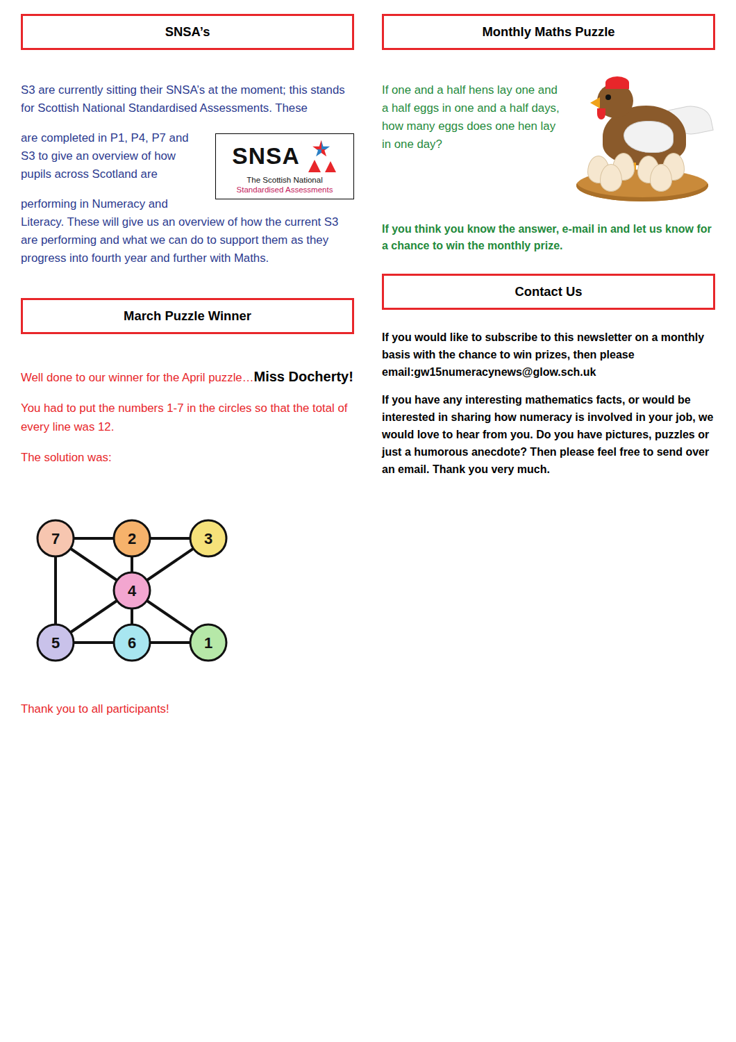SNSA’s
S3 are currently sitting their SNSA’s at the moment; this stands for Scottish National Standardised Assessments. These
SNSA
The Scottish National
Standardised Assessments
are completed in P1, P4, P7 and S3 to give an overview of how pupils across Scotland are
performing in Numeracy and Literacy. These will give us an overview of how the current S3 are performing and what we can do to support them as they progress into fourth year and further with Maths.
March Puzzle Winner
Well done to our winner for the April puzzle…Miss Docherty!
You had to put the numbers 1-7 in the circles so that the total of every line was 12.
The solution was:
7 2 3 4 5 6 1
Thank you to all participants!
Monthly Maths Puzzle
If one and a half hens lay one and a half eggs in one and a half days,
how many eggs does one hen lay in one day?
If you think you know the answer, e-mail in and let us know for a chance to win the monthly prize.
Contact Us
If you would like to subscribe to this newsletter on a monthly basis with the chance to win prizes, then please email:gw15numeracynews@glow.sch.uk
If you have any interesting mathematics facts, or would be interested in sharing how numeracy is involved in your job, we would love to hear from you. Do you have pictures, puzzles or just a humorous anecdote? Then please feel free to send over an email. Thank you very much.